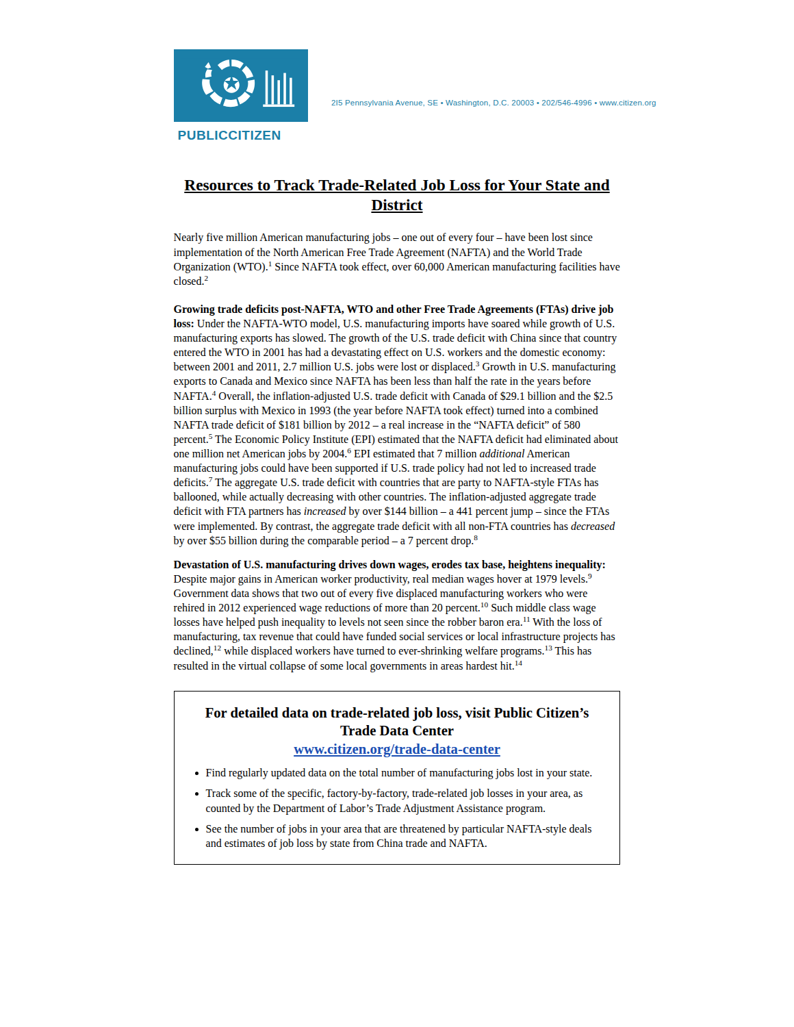PUBLIC CITIZEN
2I5 Pennsylvania Avenue, SE • Washington, D.C. 20003 • 202/546-4996 • www.citizen.org
Resources to Track Trade-Related Job Loss for Your State and District
Nearly five million American manufacturing jobs – one out of every four – have been lost since implementation of the North American Free Trade Agreement (NAFTA) and the World Trade Organization (WTO).1 Since NAFTA took effect, over 60,000 American manufacturing facilities have closed.2
Growing trade deficits post-NAFTA, WTO and other Free Trade Agreements (FTAs) drive job loss: Under the NAFTA-WTO model, U.S. manufacturing imports have soared while growth of U.S. manufacturing exports has slowed. The growth of the U.S. trade deficit with China since that country entered the WTO in 2001 has had a devastating effect on U.S. workers and the domestic economy: between 2001 and 2011, 2.7 million U.S. jobs were lost or displaced.3 Growth in U.S. manufacturing exports to Canada and Mexico since NAFTA has been less than half the rate in the years before NAFTA.4 Overall, the inflation-adjusted U.S. trade deficit with Canada of $29.1 billion and the $2.5 billion surplus with Mexico in 1993 (the year before NAFTA took effect) turned into a combined NAFTA trade deficit of $181 billion by 2012 – a real increase in the “NAFTA deficit” of 580 percent.5 The Economic Policy Institute (EPI) estimated that the NAFTA deficit had eliminated about one million net American jobs by 2004.6 EPI estimated that 7 million additional American manufacturing jobs could have been supported if U.S. trade policy had not led to increased trade deficits.7 The aggregate U.S. trade deficit with countries that are party to NAFTA-style FTAs has ballooned, while actually decreasing with other countries. The inflation-adjusted aggregate trade deficit with FTA partners has increased by over $144 billion – a 441 percent jump – since the FTAs were implemented. By contrast, the aggregate trade deficit with all non-FTA countries has decreased by over $55 billion during the comparable period – a 7 percent drop.8
Devastation of U.S. manufacturing drives down wages, erodes tax base, heightens inequality: Despite major gains in American worker productivity, real median wages hover at 1979 levels.9 Government data shows that two out of every five displaced manufacturing workers who were rehired in 2012 experienced wage reductions of more than 20 percent.10 Such middle class wage losses have helped push inequality to levels not seen since the robber baron era.11 With the loss of manufacturing, tax revenue that could have funded social services or local infrastructure projects has declined,12 while displaced workers have turned to ever-shrinking welfare programs.13 This has resulted in the virtual collapse of some local governments in areas hardest hit.14
For detailed data on trade-related job loss, visit Public Citizen’s Trade Data Center
www.citizen.org/trade-data-center
Find regularly updated data on the total number of manufacturing jobs lost in your state.
Track some of the specific, factory-by-factory, trade-related job losses in your area, as counted by the Department of Labor’s Trade Adjustment Assistance program.
See the number of jobs in your area that are threatened by particular NAFTA-style deals and estimates of job loss by state from China trade and NAFTA.